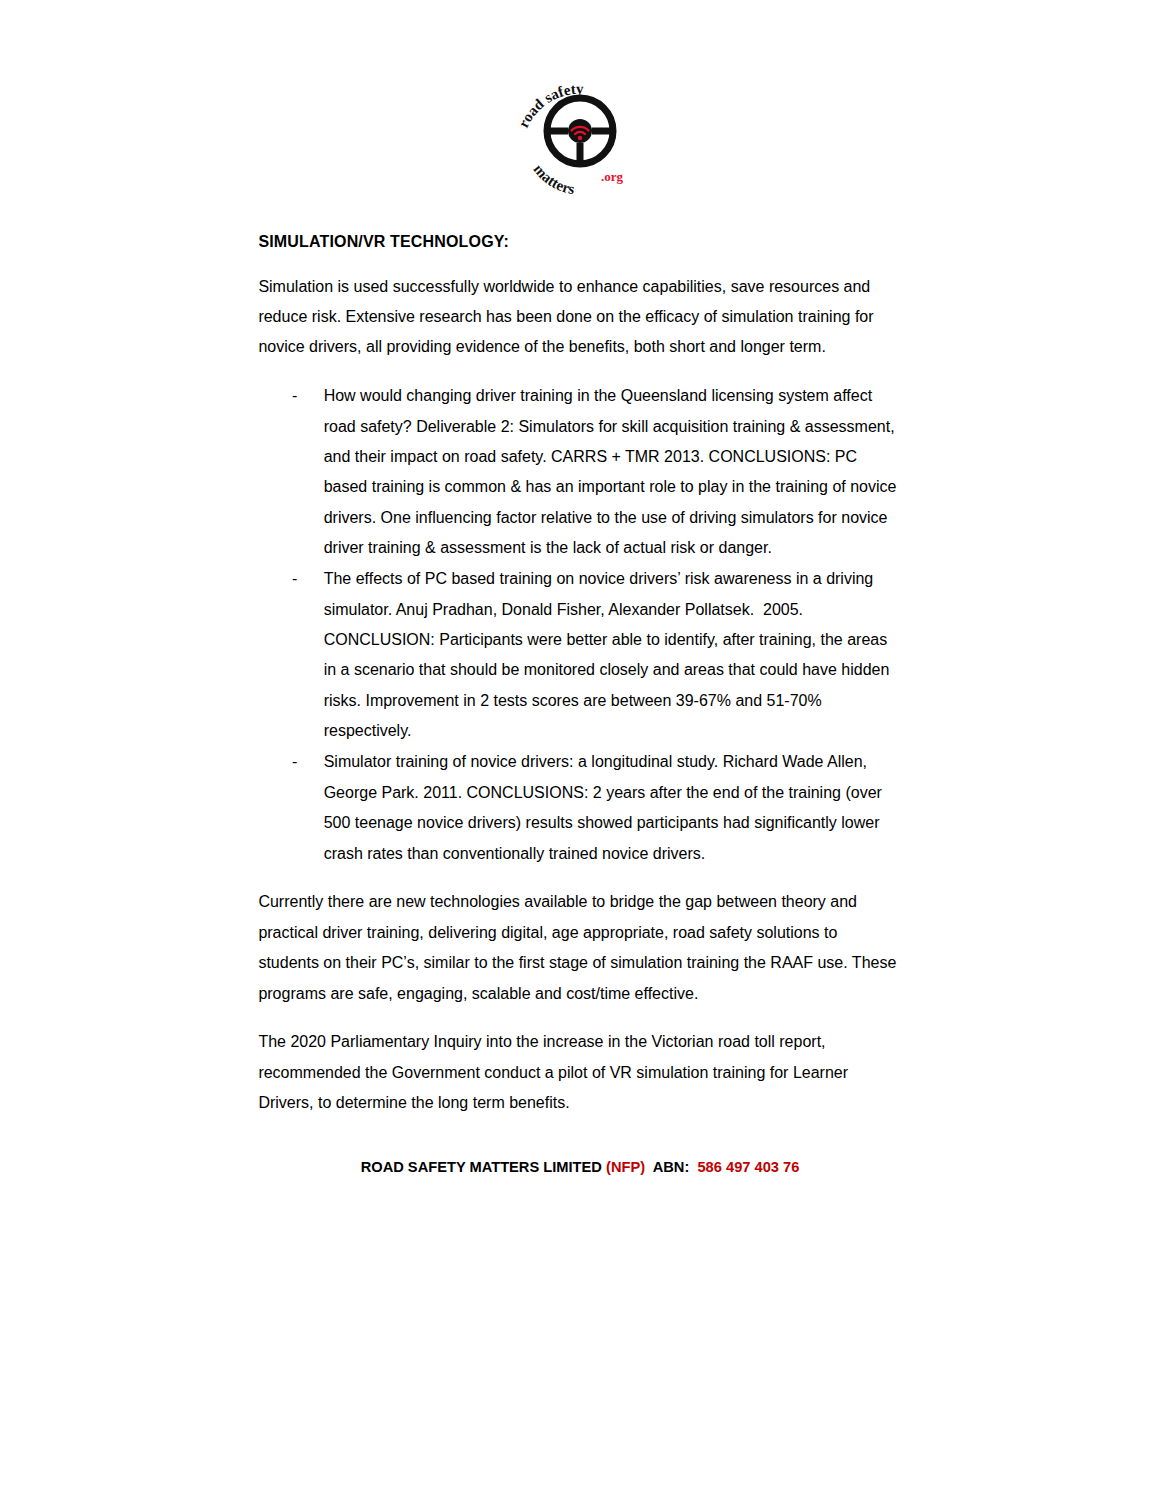road safety matters.org logo road safety matters .org
SIMULATION/VR TECHNOLOGY:
Simulation is used successfully worldwide to enhance capabilities, save resources and reduce risk. Extensive research has been done on the efficacy of simulation training for novice drivers, all providing evidence of the benefits, both short and longer term.
How would changing driver training in the Queensland licensing system affect road safety? Deliverable 2: Simulators for skill acquisition training & assessment, and their impact on road safety. CARRS + TMR 2013. CONCLUSIONS: PC based training is common & has an important role to play in the training of novice drivers. One influencing factor relative to the use of driving simulators for novice driver training & assessment is the lack of actual risk or danger.
The effects of PC based training on novice drivers’ risk awareness in a driving simulator. Anuj Pradhan, Donald Fisher, Alexander Pollatsek. 2005. CONCLUSION: Participants were better able to identify, after training, the areas in a scenario that should be monitored closely and areas that could have hidden risks. Improvement in 2 tests scores are between 39-67% and 51-70% respectively.
Simulator training of novice drivers: a longitudinal study. Richard Wade Allen, George Park. 2011. CONCLUSIONS: 2 years after the end of the training (over 500 teenage novice drivers) results showed participants had significantly lower crash rates than conventionally trained novice drivers.
Currently there are new technologies available to bridge the gap between theory and practical driver training, delivering digital, age appropriate, road safety solutions to students on their PC’s, similar to the first stage of simulation training the RAAF use. These programs are safe, engaging, scalable and cost/time effective.
The 2020 Parliamentary Inquiry into the increase in the Victorian road toll report, recommended the Government conduct a pilot of VR simulation training for Learner Drivers, to determine the long term benefits.
ROAD SAFETY MATTERS LIMITED (NFP) ABN: 586 497 403 76